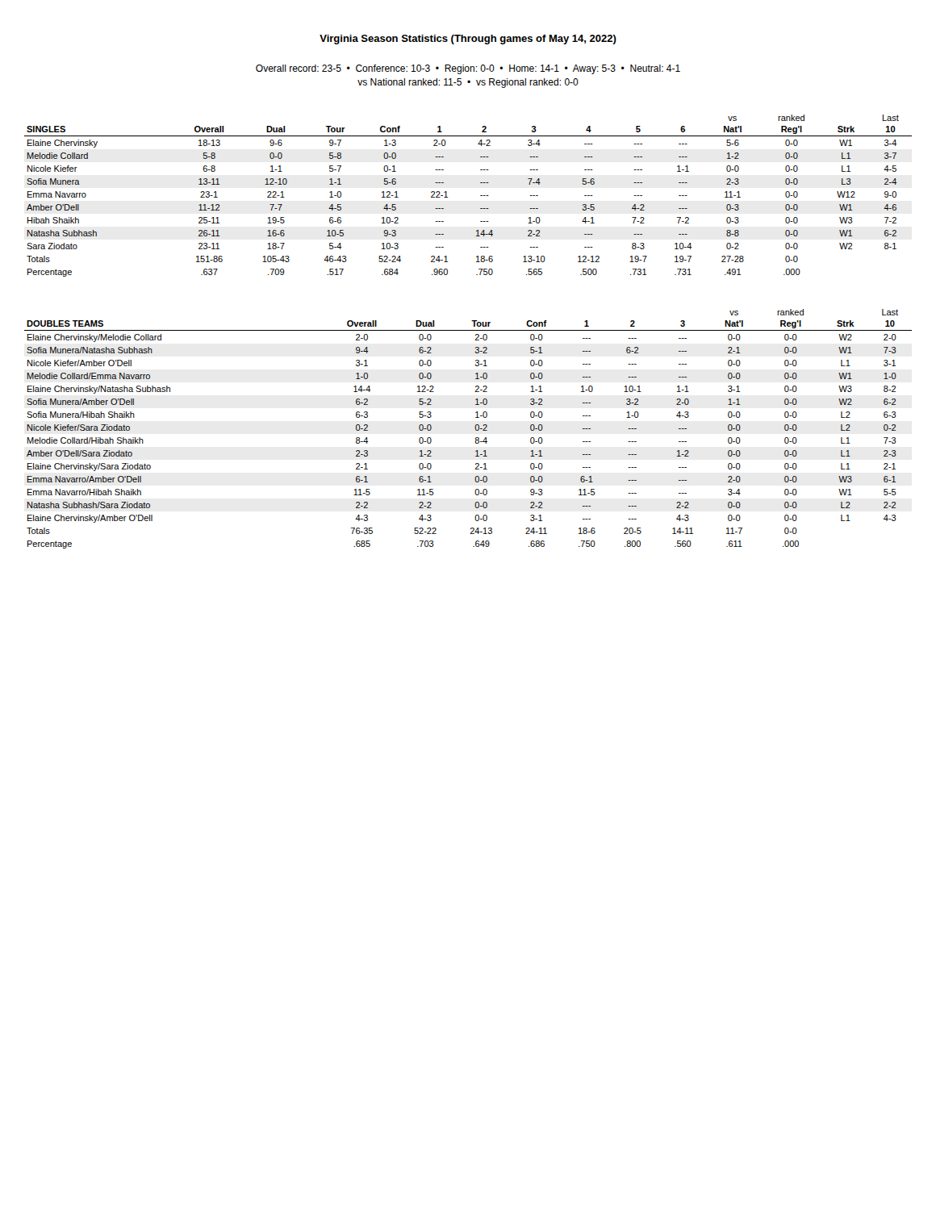Virginia Season Statistics (Through games of May 14, 2022)
Overall record: 23-5 • Conference: 10-3 • Region: 0-0 • Home: 14-1 • Away: 5-3 • Neutral: 4-1
vs National ranked: 11-5 • vs Regional ranked: 0-0
| | | | | | | | | | | | vs | ranked | | Last |
| --- | --- | --- | --- | --- | --- | --- | --- | --- | --- | --- | --- | --- | --- | --- |
| SINGLES | Overall | Dual | Tour | Conf | 1 | 2 | 3 | 4 | 5 | 6 | Nat'l | Reg'l | Strk | 10 |
| Elaine Chervinsky | 18-13 | 9-6 | 9-7 | 1-3 | 2-0 | 4-2 | 3-4 | --- | --- | --- | 5-6 | 0-0 | W1 | 3-4 |
| Melodie Collard | 5-8 | 0-0 | 5-8 | 0-0 | --- | --- | --- | --- | --- | --- | 1-2 | 0-0 | L1 | 3-7 |
| Nicole Kiefer | 6-8 | 1-1 | 5-7 | 0-1 | --- | --- | --- | --- | --- | 1-1 | 0-0 | 0-0 | L1 | 4-5 |
| Sofia Munera | 13-11 | 12-10 | 1-1 | 5-6 | --- | --- | 7-4 | 5-6 | --- | --- | 2-3 | 0-0 | L3 | 2-4 |
| Emma Navarro | 23-1 | 22-1 | 1-0 | 12-1 | 22-1 | --- | --- | --- | --- | --- | 11-1 | 0-0 | W12 | 9-0 |
| Amber O'Dell | 11-12 | 7-7 | 4-5 | 4-5 | --- | --- | --- | 3-5 | 4-2 | --- | 0-3 | 0-0 | W1 | 4-6 |
| Hibah Shaikh | 25-11 | 19-5 | 6-6 | 10-2 | --- | --- | 1-0 | 4-1 | 7-2 | 7-2 | 0-3 | 0-0 | W3 | 7-2 |
| Natasha Subhash | 26-11 | 16-6 | 10-5 | 9-3 | --- | 14-4 | 2-2 | --- | --- | --- | 8-8 | 0-0 | W1 | 6-2 |
| Sara Ziodato | 23-11 | 18-7 | 5-4 | 10-3 | --- | --- | --- | --- | 8-3 | 10-4 | 0-2 | 0-0 | W2 | 8-1 |
| Totals | 151-86 | 105-43 | 46-43 | 52-24 | 24-1 | 18-6 | 13-10 | 12-12 | 19-7 | 19-7 | 27-28 | 0-0 | | |
| Percentage | .637 | .709 | .517 | .684 | .960 | .750 | .565 | .500 | .731 | .731 | .491 | .000 | | |
| | | | | | | | | vs | ranked | | Last |
| --- | --- | --- | --- | --- | --- | --- | --- | --- | --- | --- | --- |
| DOUBLES TEAMS | Overall | Dual | Tour | Conf | 1 | 2 | 3 | Nat'l | Reg'l | Strk | 10 |
| Elaine Chervinsky/Melodie Collard | 2-0 | 0-0 | 2-0 | 0-0 | --- | --- | --- | 0-0 | 0-0 | W2 | 2-0 |
| Sofia Munera/Natasha Subhash | 9-4 | 6-2 | 3-2 | 5-1 | --- | 6-2 | --- | 2-1 | 0-0 | W1 | 7-3 |
| Nicole Kiefer/Amber O'Dell | 3-1 | 0-0 | 3-1 | 0-0 | --- | --- | --- | 0-0 | 0-0 | L1 | 3-1 |
| Melodie Collard/Emma Navarro | 1-0 | 0-0 | 1-0 | 0-0 | --- | --- | --- | 0-0 | 0-0 | W1 | 1-0 |
| Elaine Chervinsky/Natasha Subhash | 14-4 | 12-2 | 2-2 | 1-1 | 1-0 | 10-1 | 1-1 | 3-1 | 0-0 | W3 | 8-2 |
| Sofia Munera/Amber O'Dell | 6-2 | 5-2 | 1-0 | 3-2 | --- | 3-2 | 2-0 | 1-1 | 0-0 | W2 | 6-2 |
| Sofia Munera/Hibah Shaikh | 6-3 | 5-3 | 1-0 | 0-0 | --- | 1-0 | 4-3 | 0-0 | 0-0 | L2 | 6-3 |
| Nicole Kiefer/Sara Ziodato | 0-2 | 0-0 | 0-2 | 0-0 | --- | --- | --- | 0-0 | 0-0 | L2 | 0-2 |
| Melodie Collard/Hibah Shaikh | 8-4 | 0-0 | 8-4 | 0-0 | --- | --- | --- | 0-0 | 0-0 | L1 | 7-3 |
| Amber O'Dell/Sara Ziodato | 2-3 | 1-2 | 1-1 | 1-1 | --- | --- | 1-2 | 0-0 | 0-0 | L1 | 2-3 |
| Elaine Chervinsky/Sara Ziodato | 2-1 | 0-0 | 2-1 | 0-0 | --- | --- | --- | 0-0 | 0-0 | L1 | 2-1 |
| Emma Navarro/Amber O'Dell | 6-1 | 6-1 | 0-0 | 0-0 | 6-1 | --- | --- | 2-0 | 0-0 | W3 | 6-1 |
| Emma Navarro/Hibah Shaikh | 11-5 | 11-5 | 0-0 | 9-3 | 11-5 | --- | --- | 3-4 | 0-0 | W1 | 5-5 |
| Natasha Subhash/Sara Ziodato | 2-2 | 2-2 | 0-0 | 2-2 | --- | --- | 2-2 | 0-0 | 0-0 | L2 | 2-2 |
| Elaine Chervinsky/Amber O'Dell | 4-3 | 4-3 | 0-0 | 3-1 | --- | --- | 4-3 | 0-0 | 0-0 | L1 | 4-3 |
| Totals | 76-35 | 52-22 | 24-13 | 24-11 | 18-6 | 20-5 | 14-11 | 11-7 | 0-0 | | |
| Percentage | .685 | .703 | .649 | .686 | .750 | .800 | .560 | .611 | .000 | | |